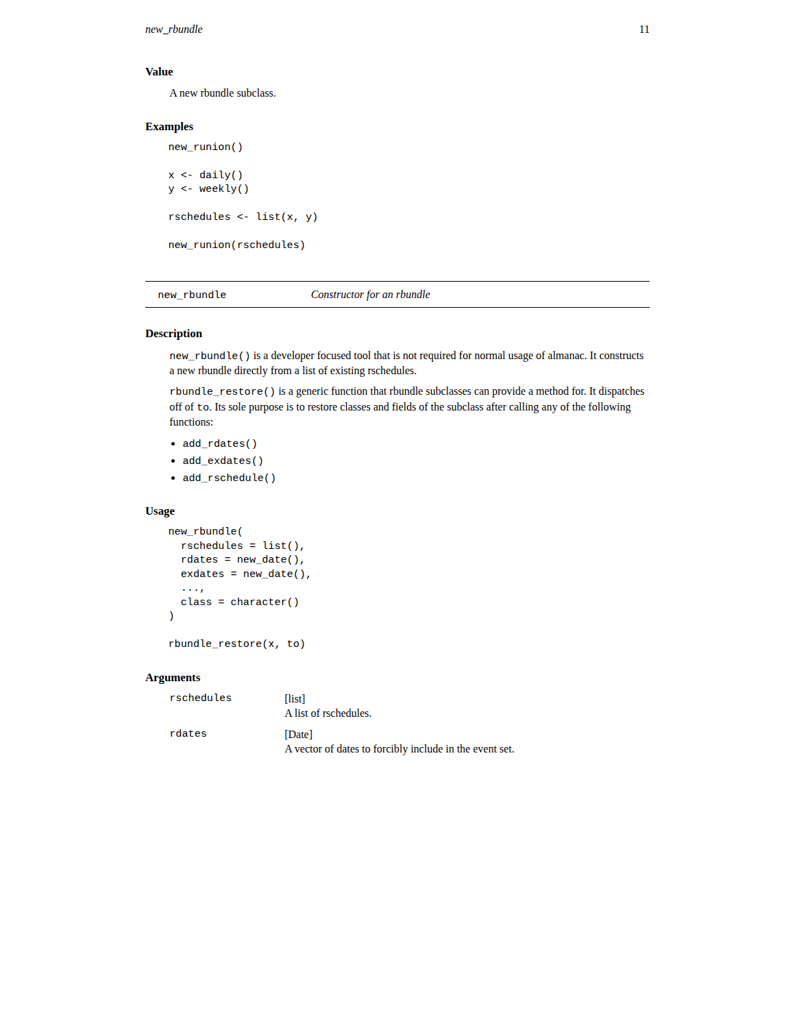new_rbundle 11
Value
A new rbundle subclass.
Examples
new_runion()

x <- daily()
y <- weekly()

rschedules <- list(x, y)

new_runion(rschedules)
new_rbundle Constructor for an rbundle
Description
new_rbundle() is a developer focused tool that is not required for normal usage of almanac. It constructs a new rbundle directly from a list of existing rschedules.
rbundle_restore() is a generic function that rbundle subclasses can provide a method for. It dispatches off of to. Its sole purpose is to restore classes and fields of the subclass after calling any of the following functions:
add_rdates()
add_exdates()
add_rschedule()
Usage
new_rbundle(
  rschedules = list(),
  rdates = new_date(),
  exdates = new_date(),
  ...,
  class = character()
)

rbundle_restore(x, to)
Arguments
rschedules
[list] A list of rschedules.
rdates
[Date] A vector of dates to forcibly include in the event set.